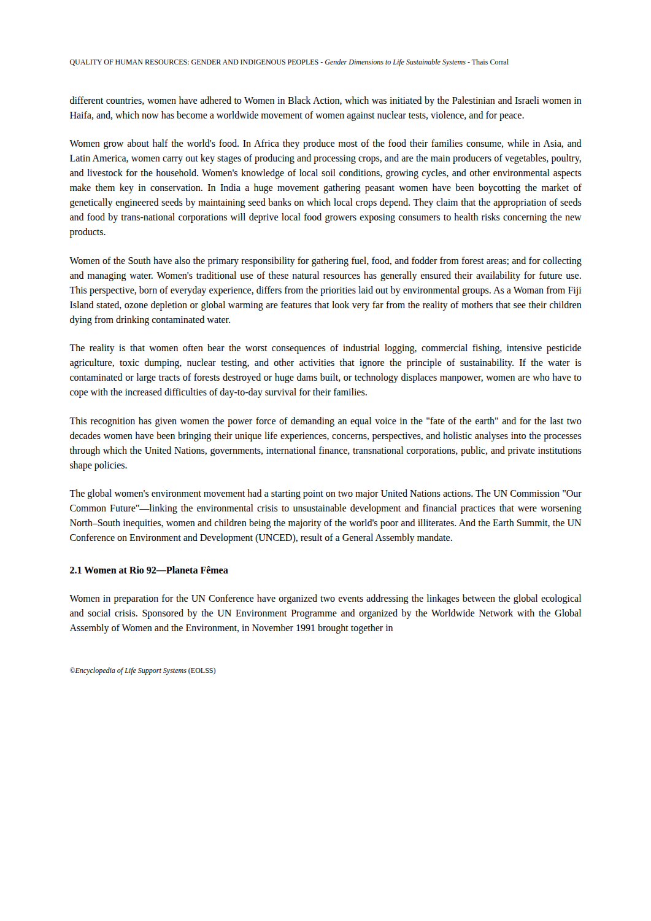QUALITY OF HUMAN RESOURCES: GENDER AND INDIGENOUS PEOPLES - Gender Dimensions to Life Sustainable Systems - Thais Corral
different countries, women have adhered to Women in Black Action, which was initiated by the Palestinian and Israeli women in Haifa, and, which now has become a worldwide movement of women against nuclear tests, violence, and for peace.
Women grow about half the world's food. In Africa they produce most of the food their families consume, while in Asia, and Latin America, women carry out key stages of producing and processing crops, and are the main producers of vegetables, poultry, and livestock for the household. Women's knowledge of local soil conditions, growing cycles, and other environmental aspects make them key in conservation. In India a huge movement gathering peasant women have been boycotting the market of genetically engineered seeds by maintaining seed banks on which local crops depend. They claim that the appropriation of seeds and food by trans-national corporations will deprive local food growers exposing consumers to health risks concerning the new products.
Women of the South have also the primary responsibility for gathering fuel, food, and fodder from forest areas; and for collecting and managing water. Women's traditional use of these natural resources has generally ensured their availability for future use. This perspective, born of everyday experience, differs from the priorities laid out by environmental groups. As a Woman from Fiji Island stated, ozone depletion or global warming are features that look very far from the reality of mothers that see their children dying from drinking contaminated water.
The reality is that women often bear the worst consequences of industrial logging, commercial fishing, intensive pesticide agriculture, toxic dumping, nuclear testing, and other activities that ignore the principle of sustainability. If the water is contaminated or large tracts of forests destroyed or huge dams built, or technology displaces manpower, women are who have to cope with the increased difficulties of day-to-day survival for their families.
This recognition has given women the power force of demanding an equal voice in the "fate of the earth" and for the last two decades women have been bringing their unique life experiences, concerns, perspectives, and holistic analyses into the processes through which the United Nations, governments, international finance, transnational corporations, public, and private institutions shape policies.
The global women's environment movement had a starting point on two major United Nations actions. The UN Commission "Our Common Future"—linking the environmental crisis to unsustainable development and financial practices that were worsening North–South inequities, women and children being the majority of the world's poor and illiterates. And the Earth Summit, the UN Conference on Environment and Development (UNCED), result of a General Assembly mandate.
2.1 Women at Rio 92—Planeta Fêmea
Women in preparation for the UN Conference have organized two events addressing the linkages between the global ecological and social crisis. Sponsored by the UN Environment Programme and organized by the Worldwide Network with the Global Assembly of Women and the Environment, in November 1991 brought together in
©Encyclopedia of Life Support Systems (EOLSS)